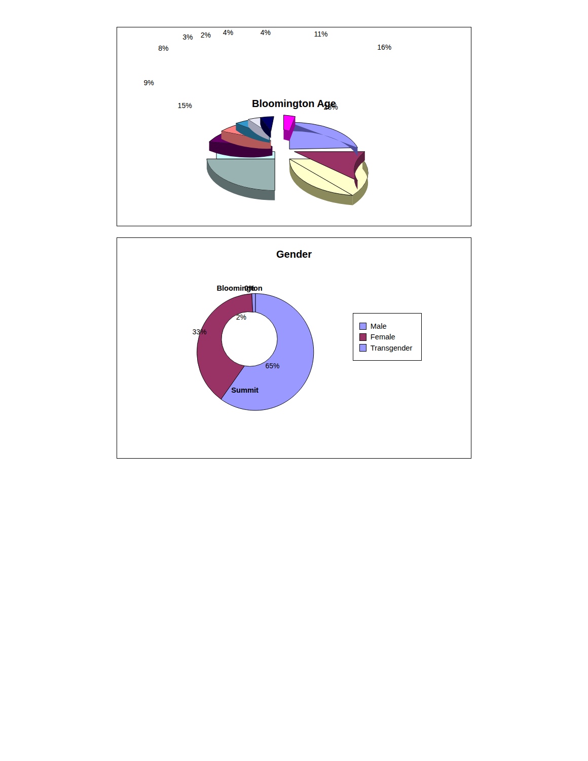Bloomington Age
11% 16% 28% 15% 9% 8% 3% 2% 4% 4%
Gender
Bloomington 0% Summit 2% 33% 65%
Male
Female
Transgender